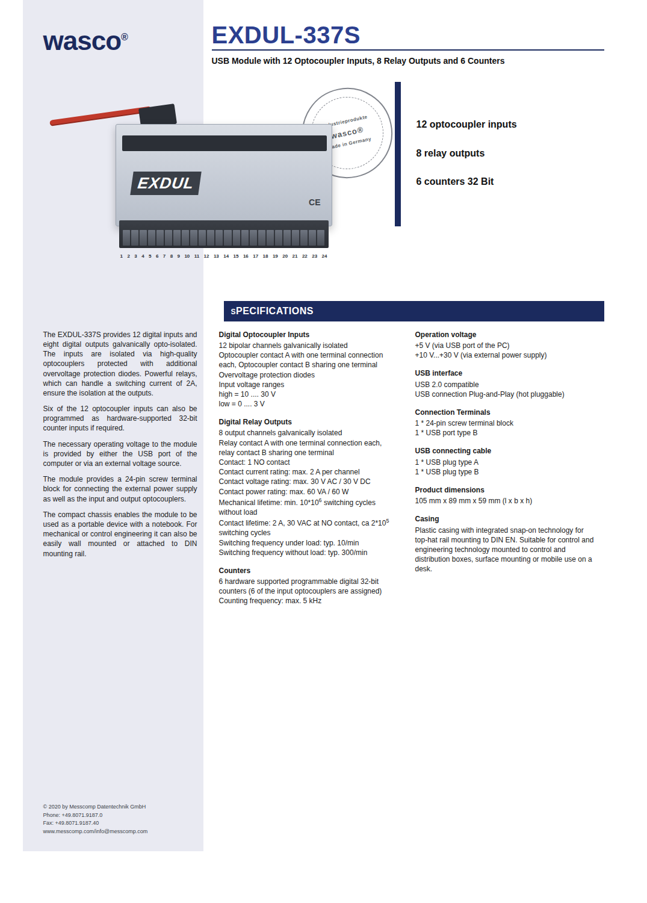wasco®
EXDUL-337S
USB Module with 12 Optocoupler Inputs, 8 Relay Outputs and 6 Counters
Industrieprodukte
wasco®
Made in Germany
EXDUL
CE
123456 789101112 131415161718 192021222324
12 optocoupler inputs
8 relay outputs
6 counters 32 Bit
SPECIFICATIONS
The EXDUL-337S provides 12 digital inputs and eight digital outputs galvanically opto-isolated. The inputs are isolated via high-quality optocouplers protected with additional overvoltage protection diodes. Powerful relays, which can handle a switching current of 2A, ensure the isolation at the outputs.
Six of the 12 optocoupler inputs can also be programmed as hardware-supported 32-bit counter inputs if required.
The necessary operating voltage to the module is provided by either the USB port of the computer or via an external voltage source.
The module provides a 24-pin screw terminal block for connecting the external power supply as well as the input and output optocouplers.
The compact chassis enables the module to be used as a portable device with a notebook. For mechanical or control engineering it can also be easily wall mounted or attached to DIN mounting rail.
Digital Optocoupler Inputs
12 bipolar channels galvanically isolated
Optocoupler contact A with one terminal connection each, Optocoupler contact B sharing one terminal
Overvoltage protection diodes
Input voltage ranges
high = 10 .... 30 V
low = 0 .... 3 V
Digital Relay Outputs
8 output channels galvanically isolated
Relay contact A with one terminal connection each, relay contact B sharing one terminal
Contact: 1 NO contact
Contact current rating: max. 2 A per channel
Contact voltage rating: max. 30 V AC / 30 V DC
Contact power rating: max. 60 VA / 60 W
Mechanical lifetime: min. 10*106 switching cycles without load
Contact lifetime: 2 A, 30 VAC at NO contact, ca 2*105 switching cycles
Switching frequency under load: typ. 10/min
Switching frequency without load: typ. 300/min
Counters
6 hardware supported programmable digital 32-bit counters (6 of the input optocouplers are assigned)
Counting frequency: max. 5 kHz
Operation voltage
+5 V (via USB port of the PC)
+10 V...+30 V (via external power supply)
USB interface
USB 2.0 compatible
USB connection Plug-and-Play (hot pluggable)
Connection Terminals
1 * 24-pin screw terminal block
1 * USB port type B
USB connecting cable
1 * USB plug type A
1 * USB plug type B
Product dimensions
105 mm x 89 mm x 59 mm (l x b x h)
Casing
Plastic casing with integrated snap-on technology for top-hat rail mounting to DIN EN. Suitable for control and engineering technology mounted to control and distribution boxes, surface mounting or mobile use on a desk.
© 2020 by Messcomp Datentechnik GmbH
Phone: +49.8071.9187.0
Fax: +49.8071.9187.40
www.messcomp.com/info@messcomp.com